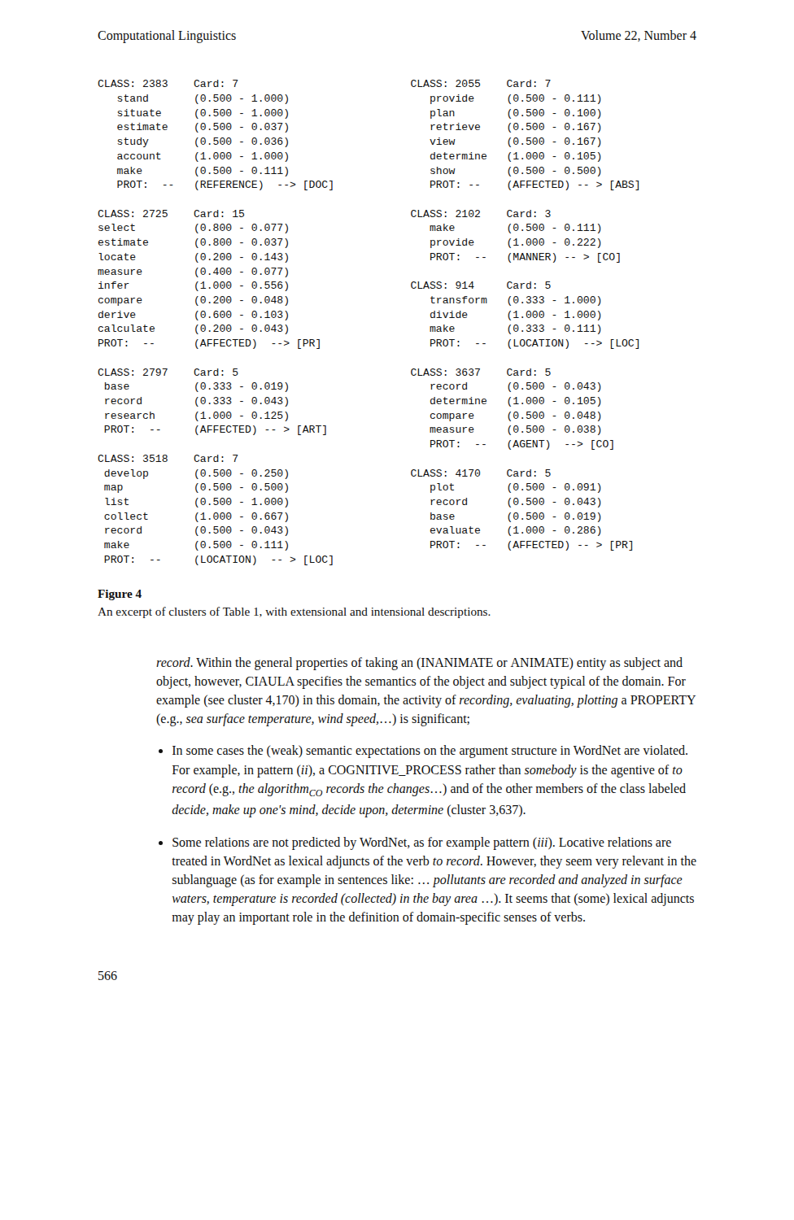Computational Linguistics Volume 22, Number 4
CLASS: 2383 Card: 7 stand (0.500 - 1.000) situate (0.500 - 1.000) estimate (0.500 - 0.037) study (0.500 - 0.036) account (1.000 - 1.000) make (0.500 - 0.111) PROT: -- (REFERENCE) --> [DOC] CLASS: 2725 Card: 15 select (0.800 - 0.077) estimate (0.800 - 0.037) locate (0.200 - 0.143) measure (0.400 - 0.077) infer (1.000 - 0.556) compare (0.200 - 0.048) derive (0.600 - 0.103) calculate (0.200 - 0.043) PROT: -- (AFFECTED) --> [PR] CLASS: 2797 Card: 5 base (0.333 - 0.019) record (0.333 - 0.043) research (1.000 - 0.125) PROT: -- (AFFECTED) -- > [ART] CLASS: 3518 Card: 7 develop (0.500 - 0.250) map (0.500 - 0.500) list (0.500 - 1.000) collect (1.000 - 0.667) record (0.500 - 0.043) make (0.500 - 0.111) PROT: -- (LOCATION) -- > [LOC]
CLASS: 2055 Card: 7 provide (0.500 - 0.111) plan (0.500 - 0.100) retrieve (0.500 - 0.167) view (0.500 - 0.167) determine (1.000 - 0.105) show (0.500 - 0.500) PROT: -- (AFFECTED) -- > [ABS] CLASS: 2102 Card: 3 make (0.500 - 0.111) provide (1.000 - 0.222) PROT: -- (MANNER) -- > [CO] CLASS: 914 Card: 5 transform (0.333 - 1.000) divide (1.000 - 1.000) make (0.333 - 0.111) PROT: -- (LOCATION) --> [LOC] CLASS: 3637 Card: 5 record (0.500 - 0.043) determine (1.000 - 0.105) compare (0.500 - 0.048) measure (0.500 - 0.038) PROT: -- (AGENT) --> [CO] CLASS: 4170 Card: 5 plot (0.500 - 0.091) record (0.500 - 0.043) base (0.500 - 0.019) evaluate (1.000 - 0.286) PROT: -- (AFFECTED) -- > [PR]
Figure 4 An excerpt of clusters of Table 1, with extensional and intensional descriptions.
record. Within the general properties of taking an (INANIMATE or ANIMATE) entity as subject and object, however, CIAULA specifies the semantics of the object and subject typical of the domain. For example (see cluster 4,170) in this domain, the activity of recording, evaluating, plotting a PROPERTY (e.g., sea surface temperature, wind speed,…) is significant;
In some cases the (weak) semantic expectations on the argument structure in WordNet are violated. For example, in pattern (ii), a COGNITIVE_PROCESS rather than somebody is the agentive of to record (e.g., the algorithmCO records the changes…) and of the other members of the class labeled decide, make up one's mind, decide upon, determine (cluster 3,637).
Some relations are not predicted by WordNet, as for example pattern (iii). Locative relations are treated in WordNet as lexical adjuncts of the verb to record. However, they seem very relevant in the sublanguage (as for example in sentences like: … pollutants are recorded and analyzed in surface waters, temperature is recorded (collected) in the bay area …). It seems that (some) lexical adjuncts may play an important role in the definition of domain-specific senses of verbs.
566